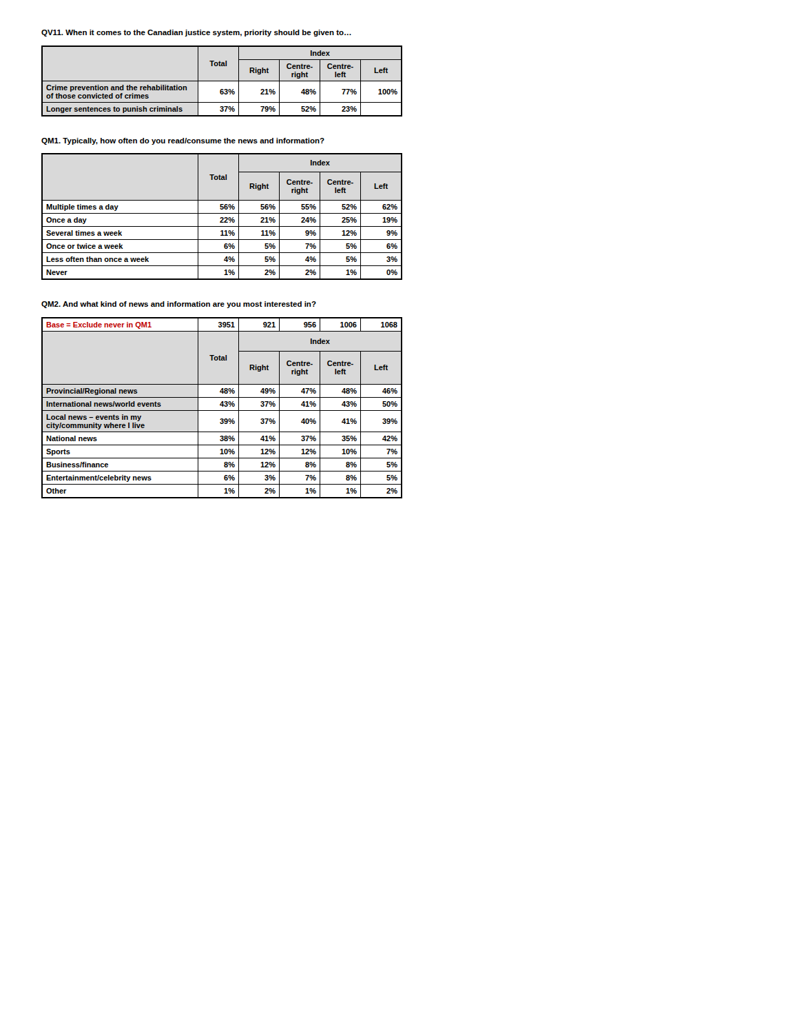QV11. When it comes to the Canadian justice system, priority should be given to…
| | Total | Index |
| Right | Centre-right | Centre-left | Left |
| Crime prevention and the rehabilitation of those convicted of crimes | 63% | 21% | 48% | 77% | 100% |
| Longer sentences to punish criminals | 37% | 79% | 52% | 23% | |
QM1. Typically, how often do you read/consume the news and information?
| | Total | Index |
| Right | Centre-right | Centre-left | Left |
| Multiple times a day | 56% | 56% | 55% | 52% | 62% |
| Once a day | 22% | 21% | 24% | 25% | 19% |
| Several times a week | 11% | 11% | 9% | 12% | 9% |
| Once or twice a week | 6% | 5% | 7% | 5% | 6% |
| Less often than once a week | 4% | 5% | 4% | 5% | 3% |
| Never | 1% | 2% | 2% | 1% | 0% |
QM2. And what kind of news and information are you most interested in?
| Base = Exclude never in QM1 | 3951 | 921 | 956 | 1006 | 1068 |
| | Total | Index |
| Right | Centre-right | Centre-left | Left |
| Provincial/Regional news | 48% | 49% | 47% | 48% | 46% |
| International news/world events | 43% | 37% | 41% | 43% | 50% |
| Local news – events in my city/community where I live | 39% | 37% | 40% | 41% | 39% |
| National news | 38% | 41% | 37% | 35% | 42% |
| Sports | 10% | 12% | 12% | 10% | 7% |
| Business/finance | 8% | 12% | 8% | 8% | 5% |
| Entertainment/celebrity news | 6% | 3% | 7% | 8% | 5% |
| Other | 1% | 2% | 1% | 1% | 2% |